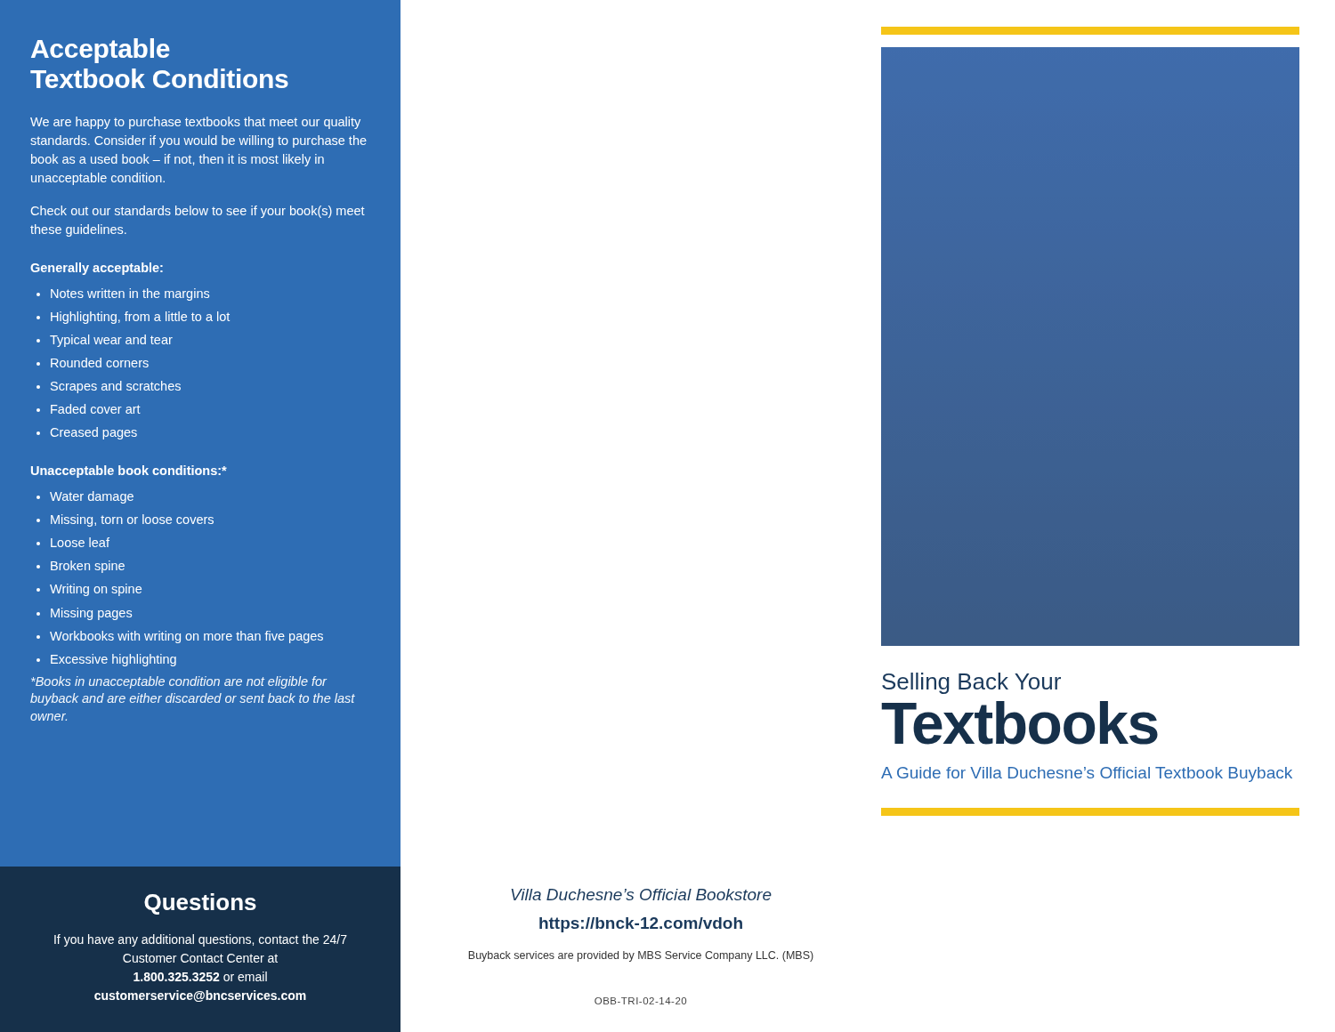Acceptable
Textbook Conditions
We are happy to purchase textbooks that meet our quality standards. Consider if you would be willing to purchase the book as a used book – if not, then it is most likely in unacceptable condition.
Check out our standards below to see if your book(s) meet these guidelines.
Generally acceptable:
Notes written in the margins
Highlighting, from a little to a lot
Typical wear and tear
Rounded corners
Scrapes and scratches
Faded cover art
Creased pages
Unacceptable book conditions:*
Water damage
Missing, torn or loose covers
Loose leaf
Broken spine
Writing on spine
Missing pages
Workbooks with writing on more than five pages
Excessive highlighting
*Books in unacceptable condition are not eligible for buyback and are either discarded or sent back to the last owner.
Questions
If you have any additional questions, contact the 24/7 Customer Contact Center at
1.800.325.3252 or email
customerservice@bncservices.com
Villa Duchesne’s Official Bookstore
https://bnck-12.com/vdoh
Buyback services are provided by MBS Service Company LLC. (MBS)
OBB-TRI-02-14-20
Selling Back Your
Textbooks
A Guide for Villa Duchesne’s Official Textbook Buyback